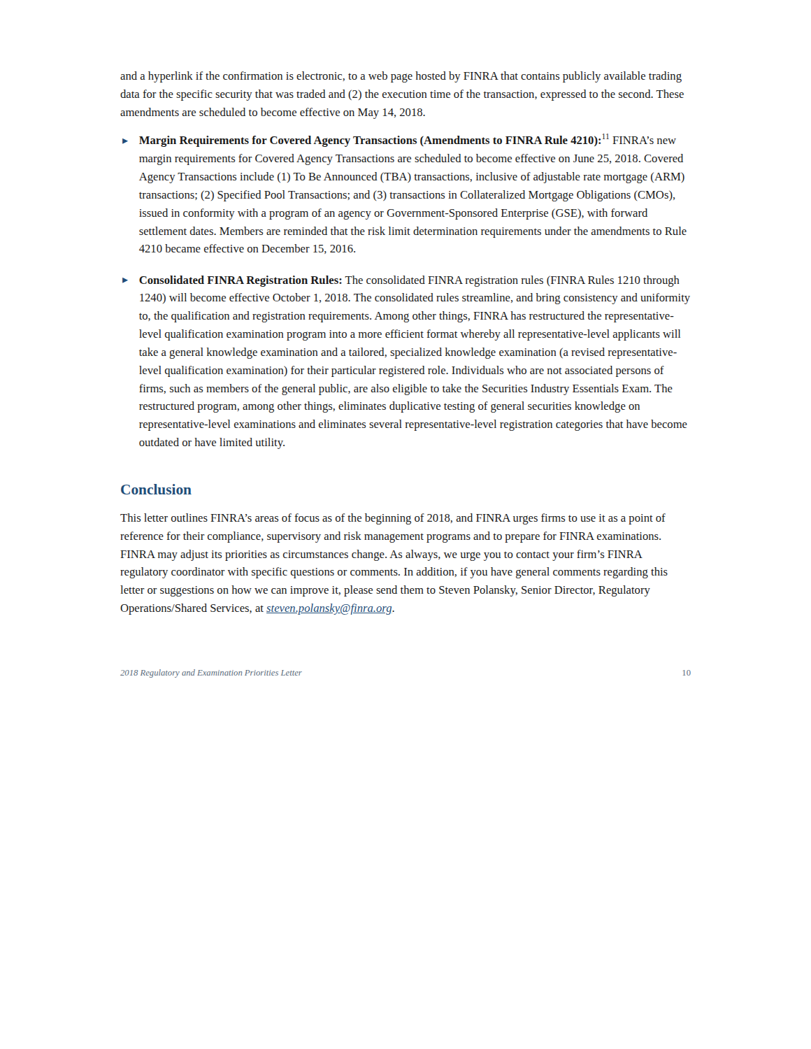and a hyperlink if the confirmation is electronic, to a web page hosted by FINRA that contains publicly available trading data for the specific security that was traded and (2) the execution time of the transaction, expressed to the second. These amendments are scheduled to become effective on May 14, 2018.
Margin Requirements for Covered Agency Transactions (Amendments to FINRA Rule 4210):11 FINRA’s new margin requirements for Covered Agency Transactions are scheduled to become effective on June 25, 2018. Covered Agency Transactions include (1) To Be Announced (TBA) transactions, inclusive of adjustable rate mortgage (ARM) transactions; (2) Specified Pool Transactions; and (3) transactions in Collateralized Mortgage Obligations (CMOs), issued in conformity with a program of an agency or Government-Sponsored Enterprise (GSE), with forward settlement dates. Members are reminded that the risk limit determination requirements under the amendments to Rule 4210 became effective on December 15, 2016.
Consolidated FINRA Registration Rules: The consolidated FINRA registration rules (FINRA Rules 1210 through 1240) will become effective October 1, 2018. The consolidated rules streamline, and bring consistency and uniformity to, the qualification and registration requirements. Among other things, FINRA has restructured the representative-level qualification examination program into a more efficient format whereby all representative-level applicants will take a general knowledge examination and a tailored, specialized knowledge examination (a revised representative-level qualification examination) for their particular registered role. Individuals who are not associated persons of firms, such as members of the general public, are also eligible to take the Securities Industry Essentials Exam. The restructured program, among other things, eliminates duplicative testing of general securities knowledge on representative-level examinations and eliminates several representative-level registration categories that have become outdated or have limited utility.
Conclusion
This letter outlines FINRA’s areas of focus as of the beginning of 2018, and FINRA urges firms to use it as a point of reference for their compliance, supervisory and risk management programs and to prepare for FINRA examinations. FINRA may adjust its priorities as circumstances change. As always, we urge you to contact your firm’s FINRA regulatory coordinator with specific questions or comments. In addition, if you have general comments regarding this letter or suggestions on how we can improve it, please send them to Steven Polansky, Senior Director, Regulatory Operations/Shared Services, at steven.polansky@finra.org.
2018 Regulatory and Examination Priorities Letter 10